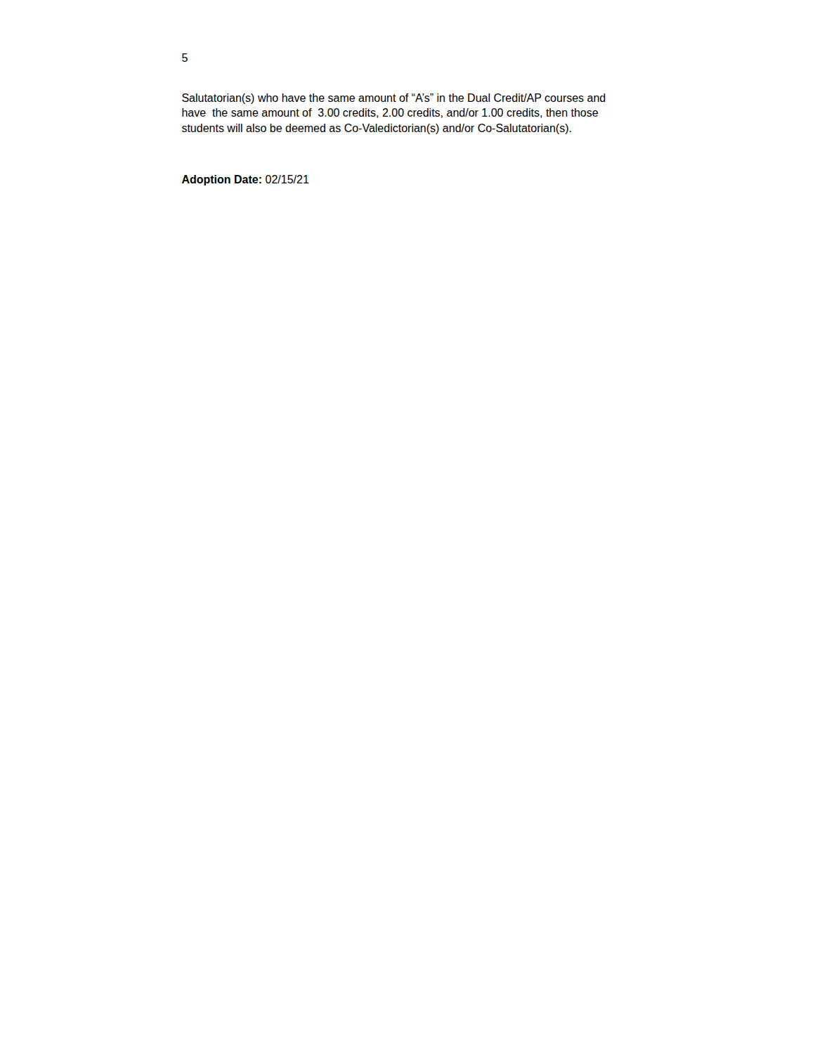5
Salutatorian(s) who have the same amount of “A’s” in the Dual Credit/AP courses and have the same amount of 3.00 credits, 2.00 credits, and/or 1.00 credits, then those students will also be deemed as Co-Valedictorian(s) and/or Co-Salutatorian(s).
Adoption Date: 02/15/21